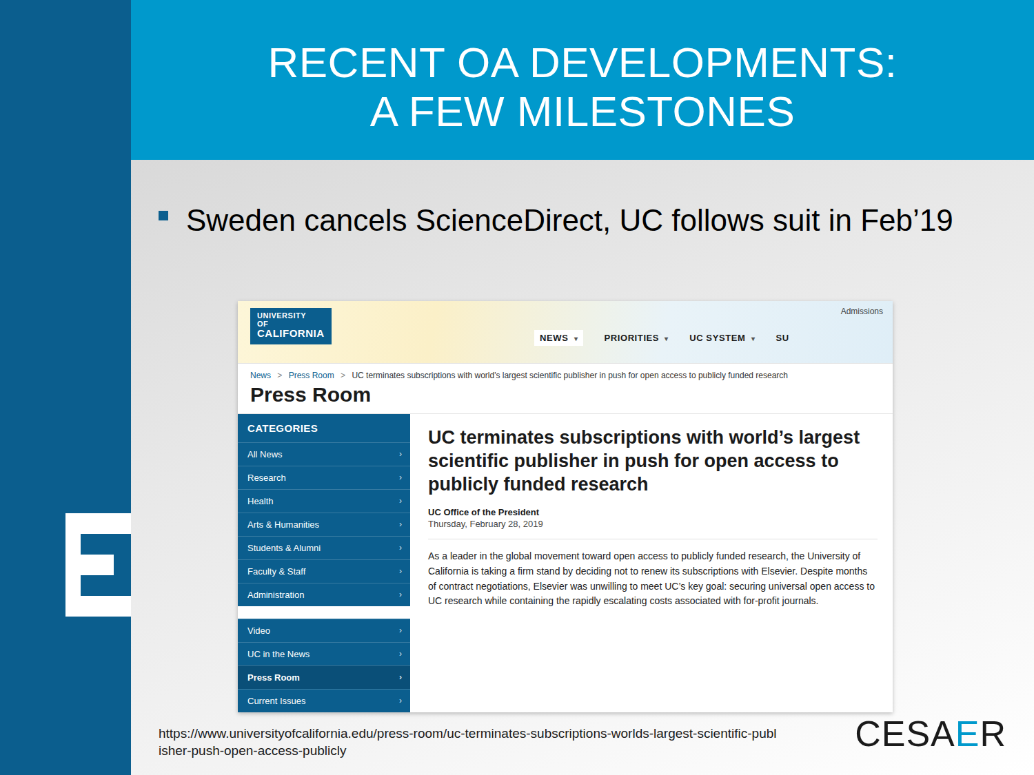RECENT OA DEVELOPMENTS:
A FEW MILESTONES
Sweden cancels ScienceDirect, UC follows suit in Feb’19
UNIVERSITY OF CALIFORNIA
Admissions
NEWS ▾ PRIORITIES ▾ UC SYSTEM ▾ SU
News > Press Room > UC terminates subscriptions with world's largest scientific publisher in push for open access to publicly funded research
Press Room
CATEGORIES
All News ›
Research ›
Health ›
Arts & Humanities ›
Students & Alumni ›
Faculty & Staff ›
Administration ›
Video ›
UC in the News ›
Press Room ›
Current Issues ›
UC terminates subscriptions with world’s largest scientific publisher in push for open access to publicly funded research
UC Office of the President
Thursday, February 28, 2019
As a leader in the global movement toward open access to publicly funded research, the University of California is taking a firm stand by deciding not to renew its subscriptions with Elsevier. Despite months of contract negotiations, Elsevier was unwilling to meet UC’s key goal: securing universal open access to UC research while containing the rapidly escalating costs associated with for-profit journals.
https://www.universityofcalifornia.edu/press-room/uc-terminates-subscriptions-worlds-largest-scientific-publisher-push-open-access-publicly
CESAER